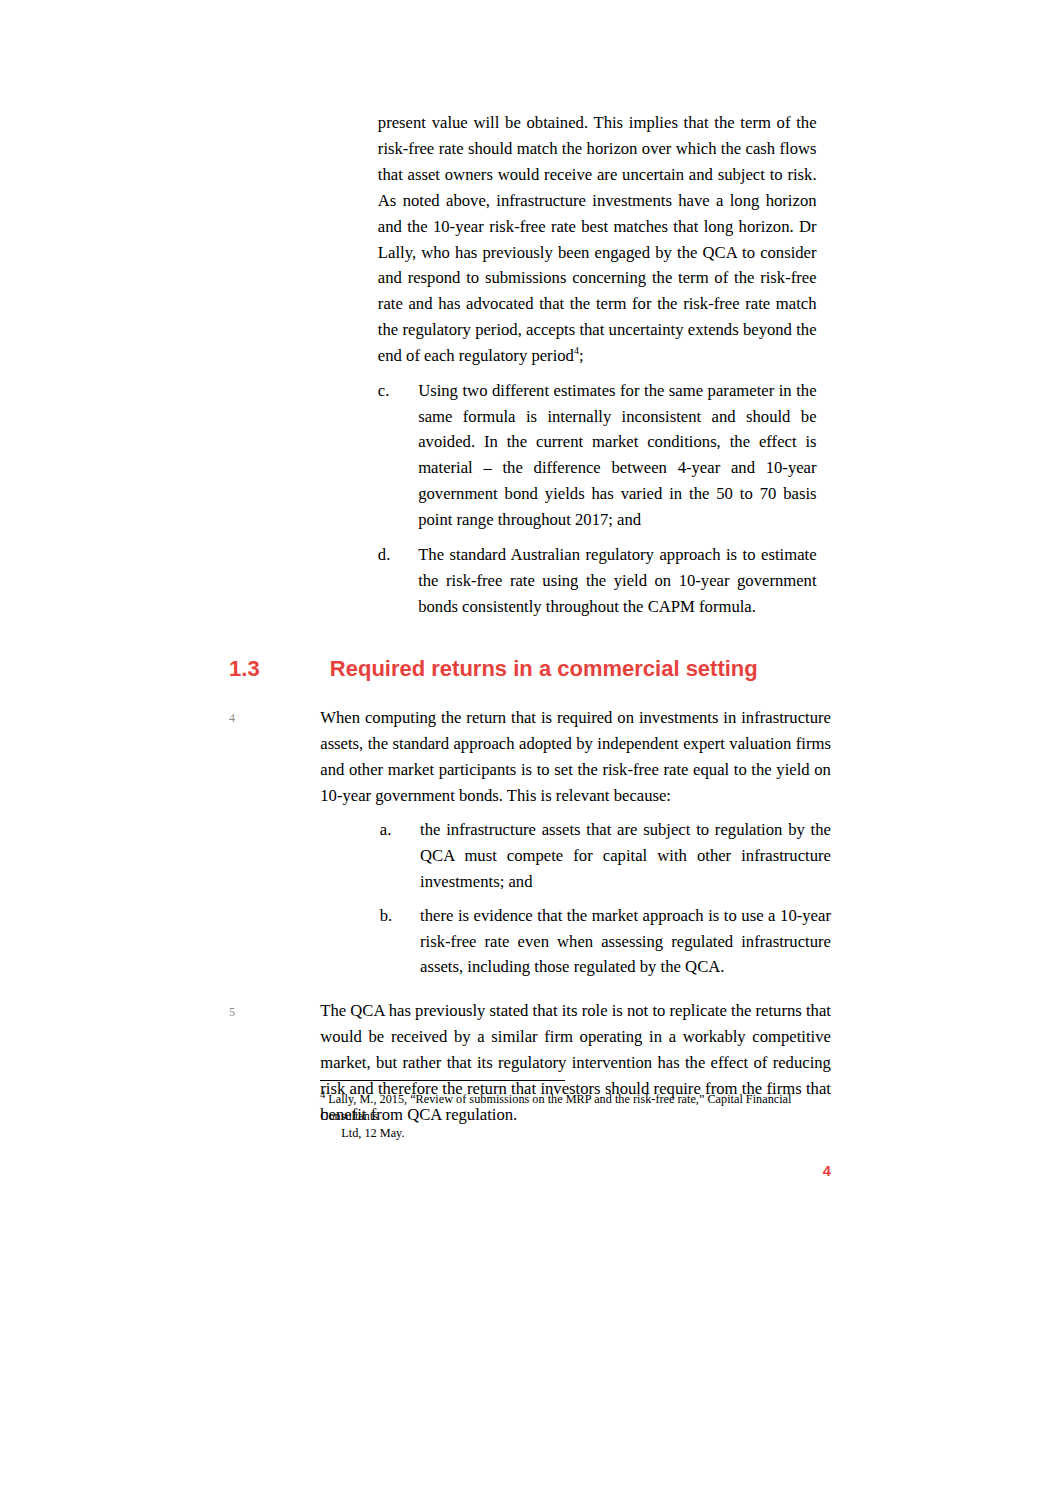present value will be obtained. This implies that the term of the risk-free rate should match the horizon over which the cash flows that asset owners would receive are uncertain and subject to risk. As noted above, infrastructure investments have a long horizon and the 10-year risk-free rate best matches that long horizon. Dr Lally, who has previously been engaged by the QCA to consider and respond to submissions concerning the term of the risk-free rate and has advocated that the term for the risk-free rate match the regulatory period, accepts that uncertainty extends beyond the end of each regulatory period4;
c.
Using two different estimates for the same parameter in the same formula is internally inconsistent and should be avoided. In the current market conditions, the effect is material – the difference between 4-year and 10-year government bond yields has varied in the 50 to 70 basis point range throughout 2017; and
d.
The standard Australian regulatory approach is to estimate the risk-free rate using the yield on 10-year government bonds consistently throughout the CAPM formula.
1.3 Required returns in a commercial setting
4
When computing the return that is required on investments in infrastructure assets, the standard approach adopted by independent expert valuation firms and other market participants is to set the risk-free rate equal to the yield on 10-year government bonds. This is relevant because:
a.
the infrastructure assets that are subject to regulation by the QCA must compete for capital with other infrastructure investments; and
b.
there is evidence that the market approach is to use a 10-year risk-free rate even when assessing regulated infrastructure assets, including those regulated by the QCA.
5
The QCA has previously stated that its role is not to replicate the returns that would be received by a similar firm operating in a workably competitive market, but rather that its regulatory intervention has the effect of reducing risk and therefore the return that investors should require from the firms that benefit from QCA regulation.
4 Lally, M., 2015, “Review of submissions on the MRP and the risk-free rate,” Capital Financial Consultants Ltd, 12 May.
4